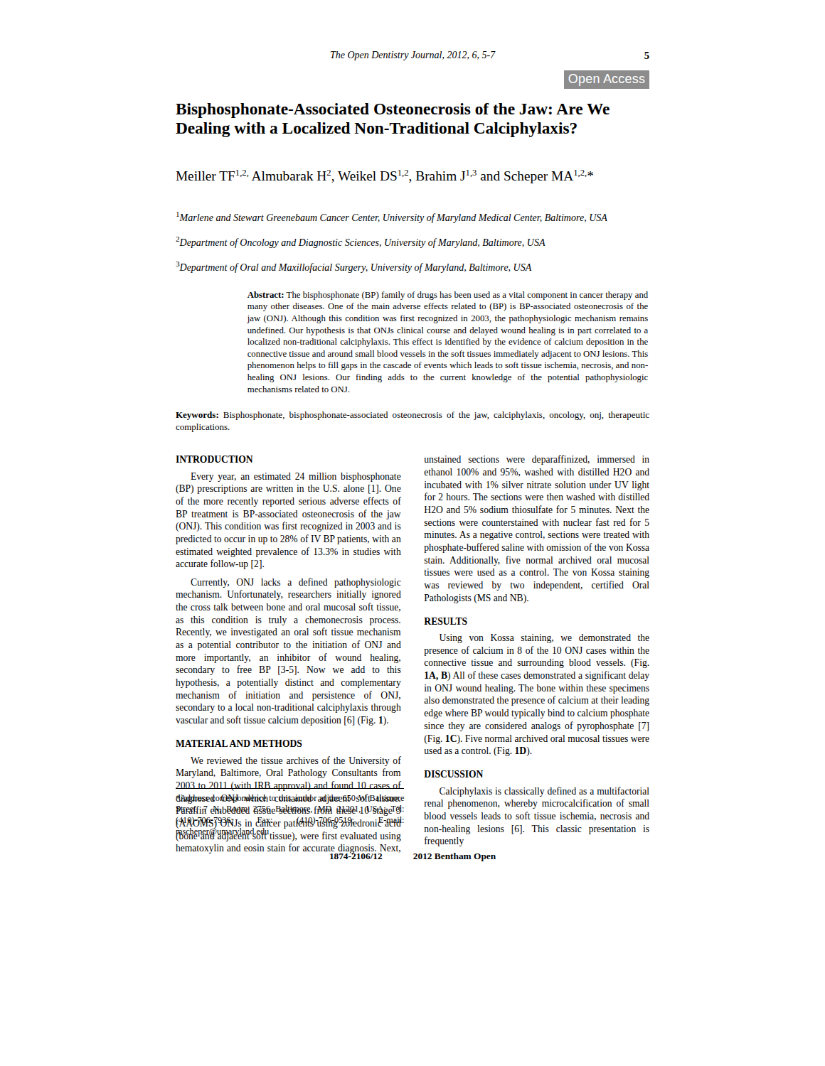The Open Dentistry Journal, 2012, 6, 5-7 5
Open Access
Bisphosphonate-Associated Osteonecrosis of the Jaw: Are We Dealing with a Localized Non-Traditional Calciphylaxis?
Meiller TF1,2, Almubarak H2, Weikel DS1,2, Brahim J1,3 and Scheper MA1,2,*
1Marlene and Stewart Greenebaum Cancer Center, University of Maryland Medical Center, Baltimore, USA
2Department of Oncology and Diagnostic Sciences, University of Maryland, Baltimore, USA
3Department of Oral and Maxillofacial Surgery, University of Maryland, Baltimore, USA
Abstract: The bisphosphonate (BP) family of drugs has been used as a vital component in cancer therapy and many other diseases. One of the main adverse effects related to (BP) is BP-associated osteonecrosis of the jaw (ONJ). Although this condition was first recognized in 2003, the pathophysiologic mechanism remains undefined. Our hypothesis is that ONJs clinical course and delayed wound healing is in part correlated to a localized non-traditional calciphylaxis. This effect is identified by the evidence of calcium deposition in the connective tissue and around small blood vessels in the soft tissues immediately adjacent to ONJ lesions. This phenomenon helps to fill gaps in the cascade of events which leads to soft tissue ischemia, necrosis, and non-healing ONJ lesions. Our finding adds to the current knowledge of the potential pathophysiologic mechanisms related to ONJ.
Keywords: Bisphosphonate, bisphosphonate-associated osteonecrosis of the jaw, calciphylaxis, oncology, onj, therapeutic complications.
INTRODUCTION
Every year, an estimated 24 million bisphosphonate (BP) prescriptions are written in the U.S. alone [1]. One of the more recently reported serious adverse effects of BP treatment is BP-associated osteonecrosis of the jaw (ONJ). This condition was first recognized in 2003 and is predicted to occur in up to 28% of IV BP patients, with an estimated weighted prevalence of 13.3% in studies with accurate follow-up [2].
Currently, ONJ lacks a defined pathophysiologic mechanism. Unfortunately, researchers initially ignored the cross talk between bone and oral mucosal soft tissue, as this condition is truly a chemonecrosis process. Recently, we investigated an oral soft tissue mechanism as a potential contributor to the initiation of ONJ and more importantly, an inhibitor of wound healing, secondary to free BP [3-5]. Now we add to this hypothesis, a potentially distinct and complementary mechanism of initiation and persistence of ONJ, secondary to a local non-traditional calciphylaxis through vascular and soft tissue calcium deposition [6] (Fig. 1).
MATERIAL AND METHODS
We reviewed the tissue archives of the University of Maryland, Baltimore, Oral Pathology Consultants from 2003 to 2011 (with IRB approval) and found 10 cases of diagnosed ONJ which contained adjacent soft tissue. Paraffin embedded tissue sections from these 10 stage 3 (AAOMS) ONJs in cancer patients using zoledronic acid (bone and adjacent soft tissue), were first evaluated using hematoxylin and eosin stain for accurate diagnosis. Next, unstained sections were deparaffinized, immersed in ethanol 100% and 95%, washed with distilled H2O and incubated with 1% silver nitrate solution under UV light for 2 hours. The sections were then washed with distilled H2O and 5% sodium thiosulfate for 5 minutes. Next the sections were counterstained with nuclear fast red for 5 minutes. As a negative control, sections were treated with phosphate-buffered saline with omission of the von Kossa stain. Additionally, five normal archived oral mucosal tissues were used as a control. The von Kossa staining was reviewed by two independent, certified Oral Pathologists (MS and NB).
RESULTS
Using von Kossa staining, we demonstrated the presence of calcium in 8 of the 10 ONJ cases within the connective tissue and surrounding blood vessels. (Fig. 1A, B) All of these cases demonstrated a significant delay in ONJ wound healing. The bone within these specimens also demonstrated the presence of calcium at their leading edge where BP would typically bind to calcium phosphate since they are considered analogs of pyrophosphate [7] (Fig. 1C). Five normal archived oral mucosal tissues were used as a control. (Fig. 1D).
DISCUSSION
Calciphylaxis is classically defined as a multifactorial renal phenomenon, whereby microcalcification of small blood vessels leads to soft tissue ischemia, necrosis and non-healing lesions [6]. This classic presentation is frequently
*Address correspondence to this author at the 650 W Baltimore Street, 7 N, Room 2756 Baltimore, MD 21201, USA; Tel: (410)-706-7936; Fax: (410)-706-0519; E-mail: mscheper@umaryland.edu
1874-2106/122012 Bentham Open